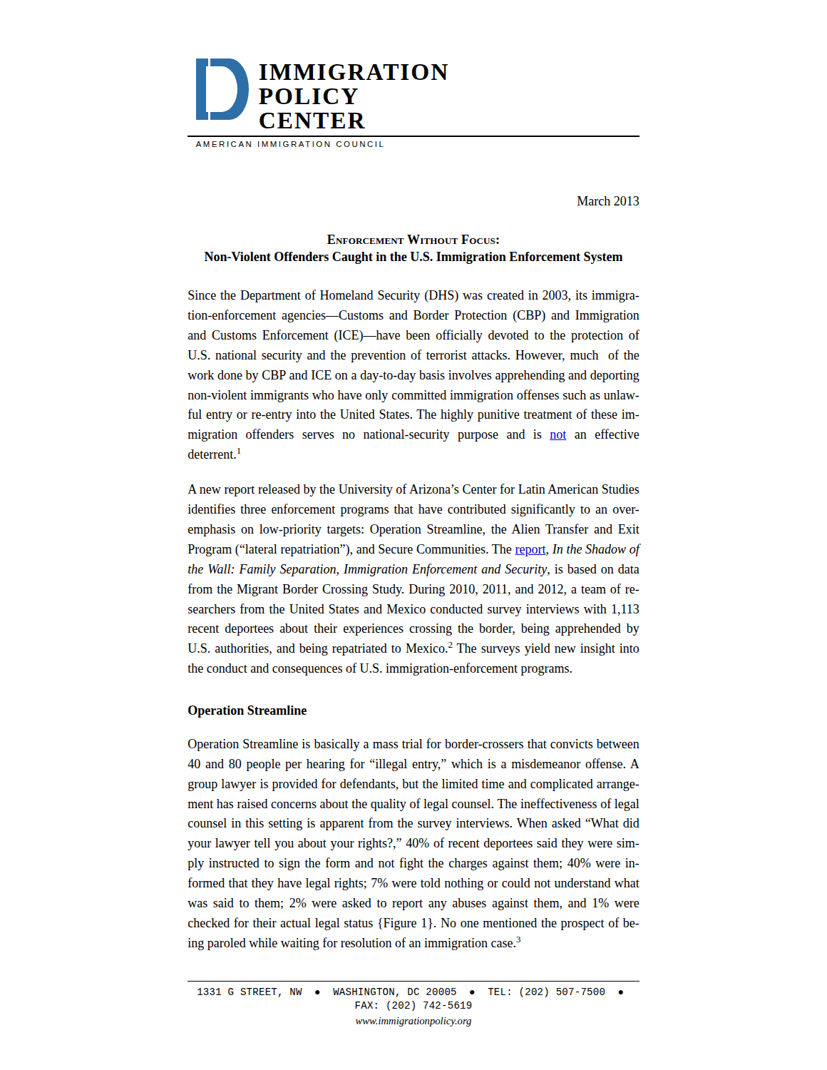IMMIGRATION
POLICY
CENTER
AMERICAN IMMIGRATION COUNCIL
March 2013
Enforcement Without Focus: Non-Violent Offenders Caught in the U.S. Immigration Enforcement System
Since the Department of Homeland Security (DHS) was created in 2003, its immigration-enforcement agencies—Customs and Border Protection (CBP) and Immigration and Customs Enforcement (ICE)—have been officially devoted to the protection of U.S. national security and the prevention of terrorist attacks. However, much of the work done by CBP and ICE on a day-to-day basis involves apprehending and deporting non-violent immigrants who have only committed immigration offenses such as unlawful entry or re-entry into the United States. The highly punitive treatment of these immigration offenders serves no national-security purpose and is not an effective deterrent.1
A new report released by the University of Arizona’s Center for Latin American Studies identifies three enforcement programs that have contributed significantly to an over-emphasis on low-priority targets: Operation Streamline, the Alien Transfer and Exit Program (“lateral repatriation”), and Secure Communities. The report, In the Shadow of the Wall: Family Separation, Immigration Enforcement and Security, is based on data from the Migrant Border Crossing Study. During 2010, 2011, and 2012, a team of researchers from the United States and Mexico conducted survey interviews with 1,113 recent deportees about their experiences crossing the border, being apprehended by U.S. authorities, and being repatriated to Mexico.2 The surveys yield new insight into the conduct and consequences of U.S. immigration-enforcement programs.
Operation Streamline
Operation Streamline is basically a mass trial for border-crossers that convicts between 40 and 80 people per hearing for “illegal entry,” which is a misdemeanor offense. A group lawyer is provided for defendants, but the limited time and complicated arrangement has raised concerns about the quality of legal counsel. The ineffectiveness of legal counsel in this setting is apparent from the survey interviews. When asked “What did your lawyer tell you about your rights?,” 40% of recent deportees said they were simply instructed to sign the form and not fight the charges against them; 40% were informed that they have legal rights; 7% were told nothing or could not understand what was said to them; 2% were asked to report any abuses against them, and 1% were checked for their actual legal status {Figure 1}. No one mentioned the prospect of being paroled while waiting for resolution of an immigration case.3
1331 G STREET, NW ● WASHINGTON, DC 20005 ● TEL: (202) 507-7500 ● FAX: (202) 742-5619
www.immigrationpolicy.org